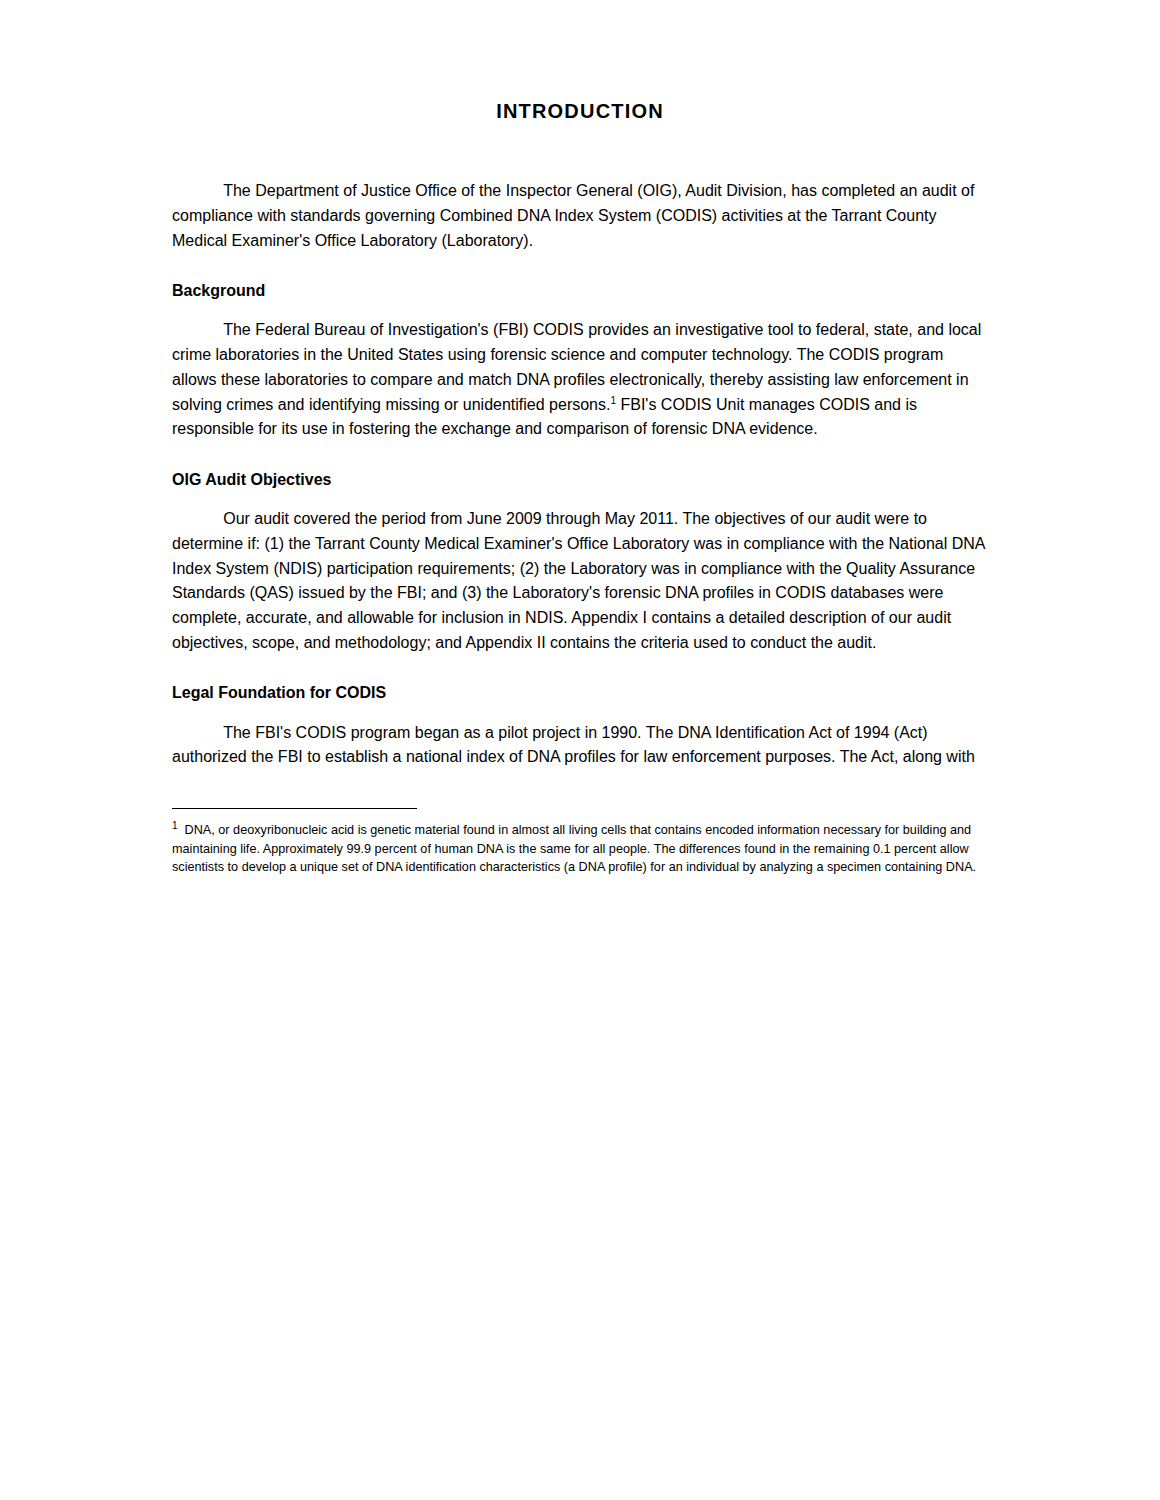INTRODUCTION
The Department of Justice Office of the Inspector General (OIG), Audit Division, has completed an audit of compliance with standards governing Combined DNA Index System (CODIS) activities at the Tarrant County Medical Examiner's Office Laboratory (Laboratory).
Background
The Federal Bureau of Investigation's (FBI) CODIS provides an investigative tool to federal, state, and local crime laboratories in the United States using forensic science and computer technology. The CODIS program allows these laboratories to compare and match DNA profiles electronically, thereby assisting law enforcement in solving crimes and identifying missing or unidentified persons.1 FBI's CODIS Unit manages CODIS and is responsible for its use in fostering the exchange and comparison of forensic DNA evidence.
OIG Audit Objectives
Our audit covered the period from June 2009 through May 2011. The objectives of our audit were to determine if: (1) the Tarrant County Medical Examiner's Office Laboratory was in compliance with the National DNA Index System (NDIS) participation requirements; (2) the Laboratory was in compliance with the Quality Assurance Standards (QAS) issued by the FBI; and (3) the Laboratory's forensic DNA profiles in CODIS databases were complete, accurate, and allowable for inclusion in NDIS. Appendix I contains a detailed description of our audit objectives, scope, and methodology; and Appendix II contains the criteria used to conduct the audit.
Legal Foundation for CODIS
The FBI's CODIS program began as a pilot project in 1990. The DNA Identification Act of 1994 (Act) authorized the FBI to establish a national index of DNA profiles for law enforcement purposes. The Act, along with
1 DNA, or deoxyribonucleic acid is genetic material found in almost all living cells that contains encoded information necessary for building and maintaining life. Approximately 99.9 percent of human DNA is the same for all people. The differences found in the remaining 0.1 percent allow scientists to develop a unique set of DNA identification characteristics (a DNA profile) for an individual by analyzing a specimen containing DNA.